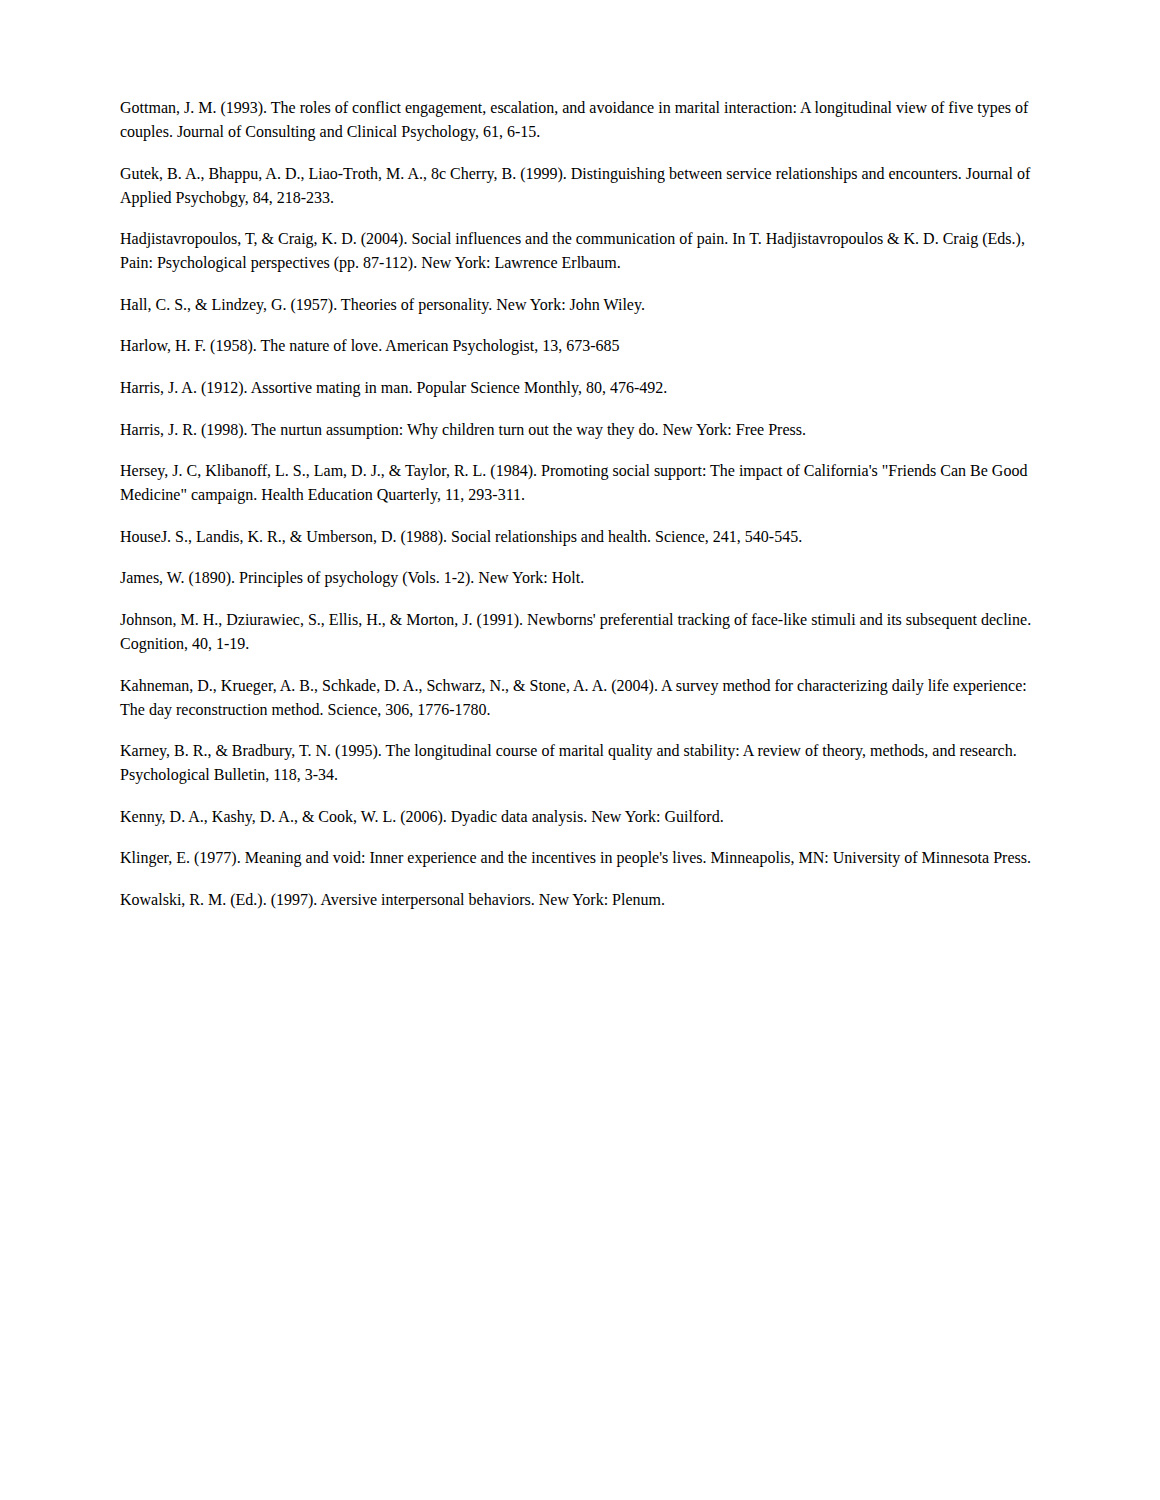Gottman, J. M. (1993). The roles of conflict engagement, escalation, and avoidance in marital interaction: A longitudinal view of five types of couples. Journal of Consulting and Clinical Psychology, 61, 6-15.
Gutek, B. A., Bhappu, A. D., Liao-Troth, M. A., 8c Cherry, B. (1999). Distinguishing between service relationships and encounters. Journal of Applied Psychobgy, 84, 218-233.
Hadjistavropoulos, T, & Craig, K. D. (2004). Social influences and the communication of pain. In T. Hadjistavropoulos & K. D. Craig (Eds.), Pain: Psychological perspectives (pp. 87-112). New York: Lawrence Erlbaum.
Hall, C. S., & Lindzey, G. (1957). Theories of personality. New York: John Wiley.
Harlow, H. F. (1958). The nature of love. American Psychologist, 13, 673-685
Harris, J. A. (1912). Assortive mating in man. Popular Science Monthly, 80, 476-492.
Harris, J. R. (1998). The nurtun assumption: Why children turn out the way they do. New York: Free Press.
Hersey, J. C, Klibanoff, L. S., Lam, D. J., & Taylor, R. L. (1984). Promoting social support: The impact of California's "Friends Can Be Good Medicine" campaign. Health Education Quarterly, 11, 293-311.
HouseJ. S., Landis, K. R., & Umberson, D. (1988). Social relationships and health. Science, 241, 540-545.
James, W. (1890). Principles of psychology (Vols. 1-2). New York: Holt.
Johnson, M. H., Dziurawiec, S., Ellis, H., & Morton, J. (1991). Newborns' preferential tracking of face-like stimuli and its subsequent decline. Cognition, 40, 1-19.
Kahneman, D., Krueger, A. B., Schkade, D. A., Schwarz, N., & Stone, A. A. (2004). A survey method for characterizing daily life experience: The day reconstruction method. Science, 306, 1776-1780.
Karney, B. R., & Bradbury, T. N. (1995). The longitudinal course of marital quality and stability: A review of theory, methods, and research. Psychological Bulletin, 118, 3-34.
Kenny, D. A., Kashy, D. A., & Cook, W. L. (2006). Dyadic data analysis. New York: Guilford.
Klinger, E. (1977). Meaning and void: Inner experience and the incentives in people's lives. Minneapolis, MN: University of Minnesota Press.
Kowalski, R. M. (Ed.). (1997). Aversive interpersonal behaviors. New York: Plenum.